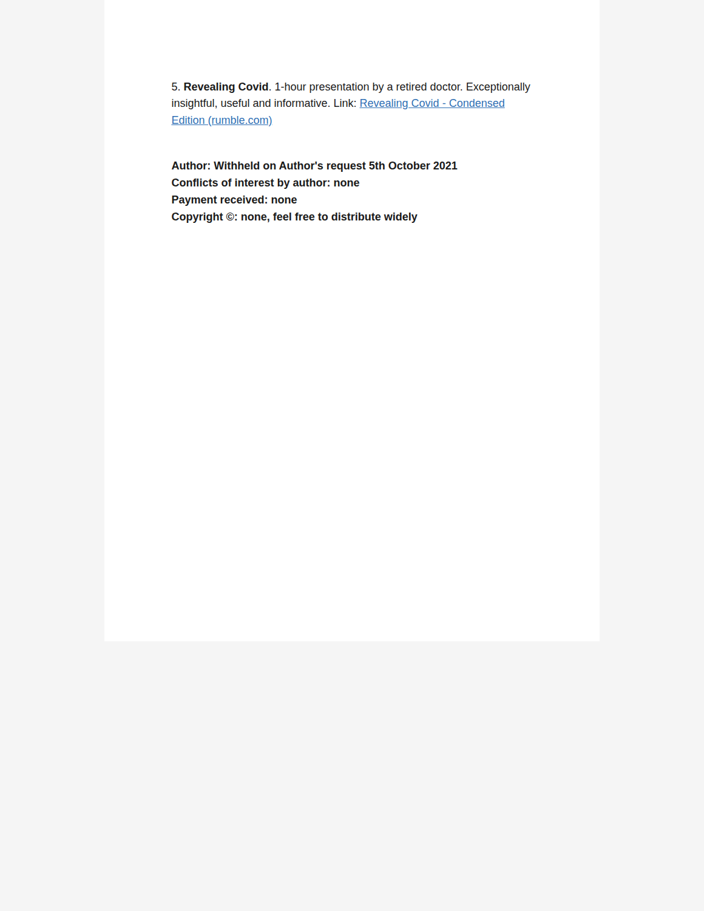5. Revealing Covid. 1-hour presentation by a retired doctor. Exceptionally insightful, useful and informative. Link: Revealing Covid - Condensed Edition (rumble.com)
Author: Withheld on Author's request 5th October 2021 Conflicts of interest by author: none Payment received: none Copyright ©: none, feel free to distribute widely